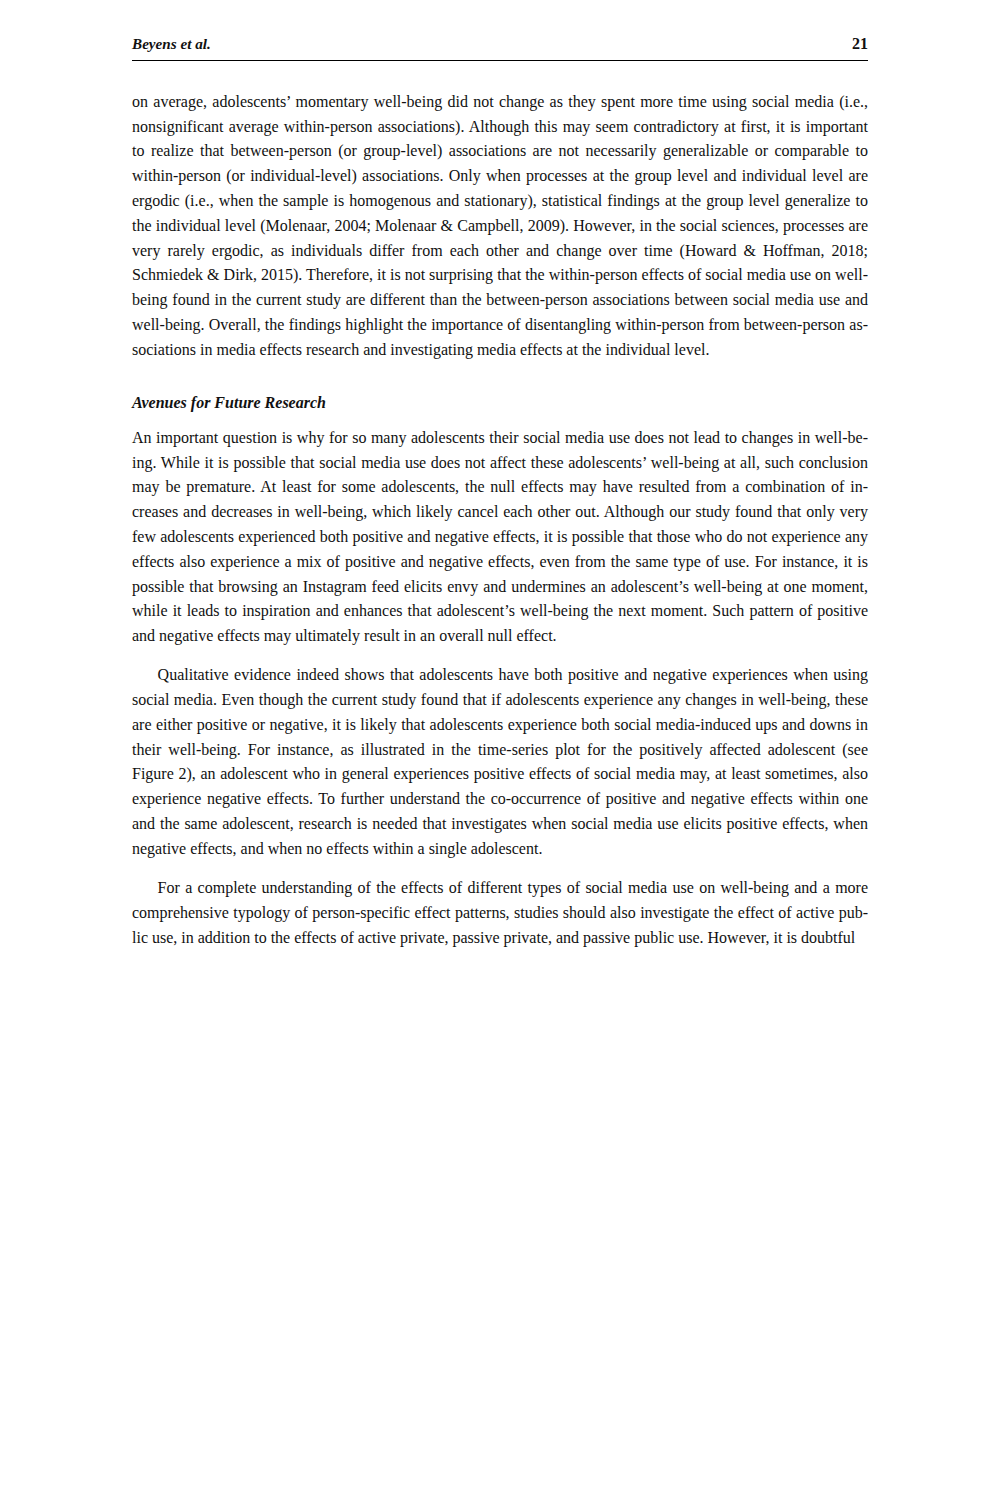Beyens et al. 21
on average, adolescents’ momentary well-being did not change as they spent more time using social media (i.e., nonsignificant average within-person associations). Although this may seem contradictory at first, it is important to realize that between-person (or group-level) associations are not necessarily generalizable or comparable to within-person (or individual-level) associations. Only when processes at the group level and individual level are ergodic (i.e., when the sample is homogenous and stationary), statistical findings at the group level generalize to the individual level (Molenaar, 2004; Molenaar & Campbell, 2009). However, in the social sciences, processes are very rarely ergodic, as individuals differ from each other and change over time (Howard & Hoffman, 2018; Schmiedek & Dirk, 2015). Therefore, it is not surprising that the within-person effects of social media use on well-being found in the current study are different than the between-person associations between social media use and well-being. Overall, the findings highlight the importance of disentangling within-person from between-person associations in media effects research and investigating media effects at the individual level.
Avenues for Future Research
An important question is why for so many adolescents their social media use does not lead to changes in well-being. While it is possible that social media use does not affect these adolescents’ well-being at all, such conclusion may be premature. At least for some adolescents, the null effects may have resulted from a combination of increases and decreases in well-being, which likely cancel each other out. Although our study found that only very few adolescents experienced both positive and negative effects, it is possible that those who do not experience any effects also experience a mix of positive and negative effects, even from the same type of use. For instance, it is possible that browsing an Instagram feed elicits envy and undermines an adolescent’s well-being at one moment, while it leads to inspiration and enhances that adolescent’s well-being the next moment. Such pattern of positive and negative effects may ultimately result in an overall null effect.
Qualitative evidence indeed shows that adolescents have both positive and negative experiences when using social media. Even though the current study found that if adolescents experience any changes in well-being, these are either positive or negative, it is likely that adolescents experience both social media-induced ups and downs in their well-being. For instance, as illustrated in the time-series plot for the positively affected adolescent (see Figure 2), an adolescent who in general experiences positive effects of social media may, at least sometimes, also experience negative effects. To further understand the co-occurrence of positive and negative effects within one and the same adolescent, research is needed that investigates when social media use elicits positive effects, when negative effects, and when no effects within a single adolescent.
For a complete understanding of the effects of different types of social media use on well-being and a more comprehensive typology of person-specific effect patterns, studies should also investigate the effect of active public use, in addition to the effects of active private, passive private, and passive public use. However, it is doubtful